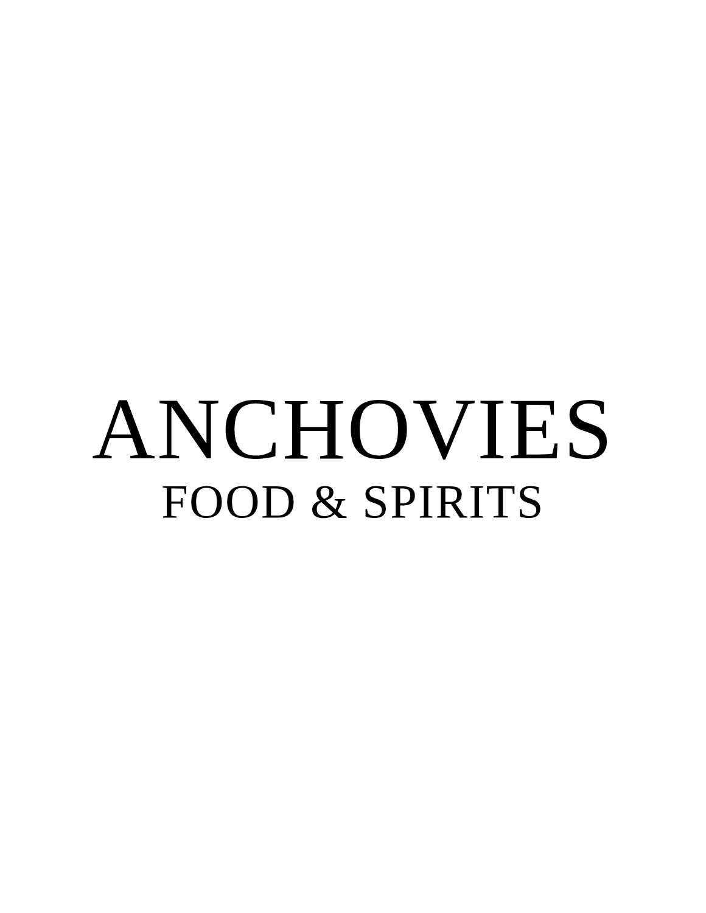Anchovies
Food & Spirits